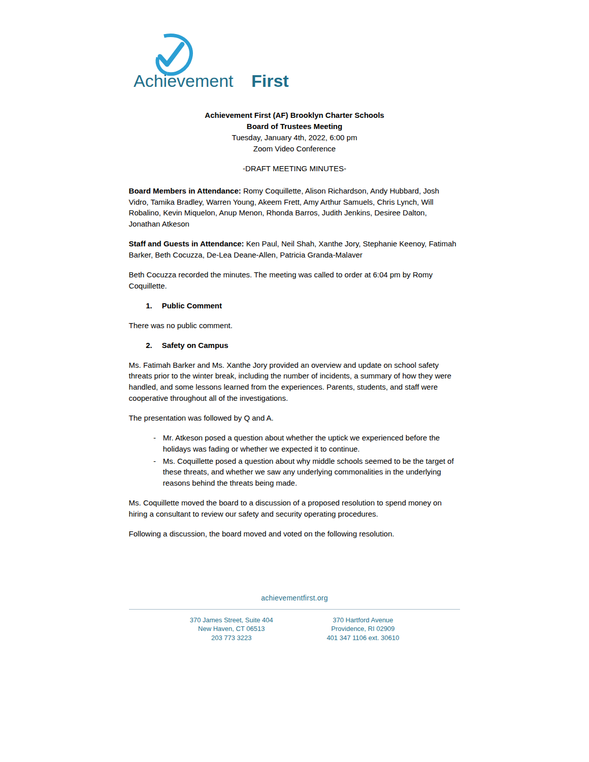Achievement First
Achievement First (AF) Brooklyn Charter Schools
Board of Trustees Meeting
Tuesday, January 4th, 2022, 6:00 pm
Zoom Video Conference
-DRAFT MEETING MINUTES-
Board Members in Attendance: Romy Coquillette, Alison Richardson, Andy Hubbard, Josh Vidro, Tamika Bradley, Warren Young, Akeem Frett, Amy Arthur Samuels, Chris Lynch, Will Robalino, Kevin Miquelon, Anup Menon, Rhonda Barros, Judith Jenkins, Desiree Dalton, Jonathan Atkeson
Staff and Guests in Attendance: Ken Paul, Neil Shah, Xanthe Jory, Stephanie Keenoy, Fatimah Barker, Beth Cocuzza, De-Lea Deane-Allen, Patricia Granda-Malaver
Beth Cocuzza recorded the minutes. The meeting was called to order at 6:04 pm by Romy Coquillette.
1. Public Comment
There was no public comment.
2. Safety on Campus
Ms. Fatimah Barker and Ms. Xanthe Jory provided an overview and update on school safety threats prior to the winter break, including the number of incidents, a summary of how they were handled, and some lessons learned from the experiences. Parents, students, and staff were cooperative throughout all of the investigations.
The presentation was followed by Q and A.
Mr. Atkeson posed a question about whether the uptick we experienced before the holidays was fading or whether we expected it to continue.
Ms. Coquillette posed a question about why middle schools seemed to be the target of these threats, and whether we saw any underlying commonalities in the underlying reasons behind the threats being made.
Ms. Coquillette moved the board to a discussion of a proposed resolution to spend money on hiring a consultant to review our safety and security operating procedures.
Following a discussion, the board moved and voted on the following resolution.
achievementfirst.org
370 James Street, Suite 404
New Haven, CT 06513
203 773 3223
370 Hartford Avenue
Providence, RI 02909
401 347 1106 ext. 30610